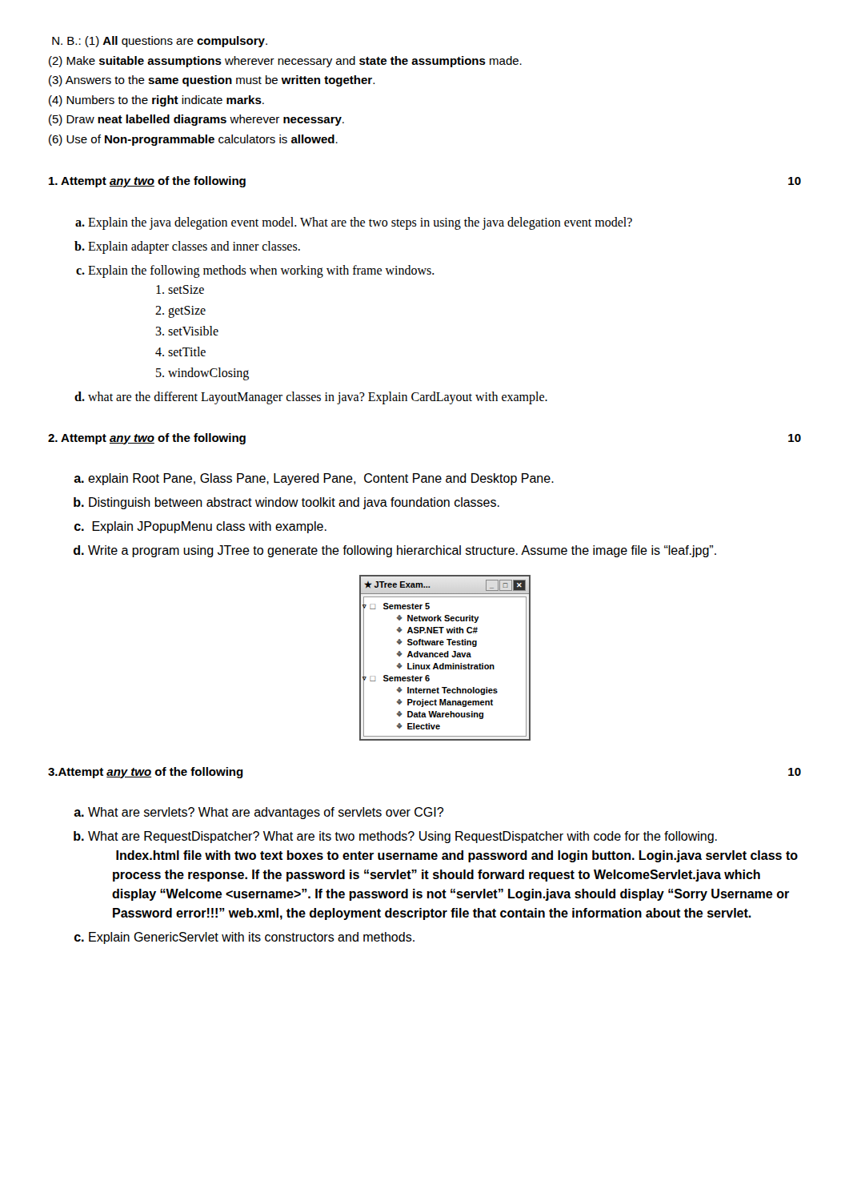N. B.: (1) All questions are compulsory.
(2) Make suitable assumptions wherever necessary and state the assumptions made.
(3) Answers to the same question must be written together.
(4) Numbers to the right indicate marks.
(5) Draw neat labelled diagrams wherever necessary.
(6) Use of Non-programmable calculators is allowed.
1. Attempt any two of the following 10
Explain the java delegation event model. What are the two steps in using the java delegation event model?
Explain adapter classes and inner classes.
Explain the following methods when working with frame windows.
setSize
getSize
setVisible
setTitle
windowClosing
what are the different LayoutManager classes in java? Explain CardLayout with example.
2. Attempt any two of the following 10
explain Root Pane, Glass Pane, Layered Pane, Content Pane and Desktop Pane.
Distinguish between abstract window toolkit and java foundation classes.
Explain JPopupMenu class with example.
Write a program using JTree to generate the following hierarchical structure. Assume the image file is “leaf.jpg”.
★ JTree Exam... _□✕
▿Semester 5
Network Security
ASP.NET with C#
Software Testing
Advanced Java
Linux Administration
▿Semester 6
Internet Technologies
Project Management
Data Warehousing
Elective
3.Attempt any two of the following 10
What are servlets? What are advantages of servlets over CGI?
What are RequestDispatcher? What are its two methods? Using RequestDispatcher with code for the following.
Index.html file with two text boxes to enter username and password and login button. Login.java servlet class to process the response. If the password is “servlet” it should forward request to WelcomeServlet.java which display “Welcome <username>”. If the password is not “servlet” Login.java should display “Sorry Username or Password error!!!” web.xml, the deployment descriptor file that contain the information about the servlet.
Explain GenericServlet with its constructors and methods.